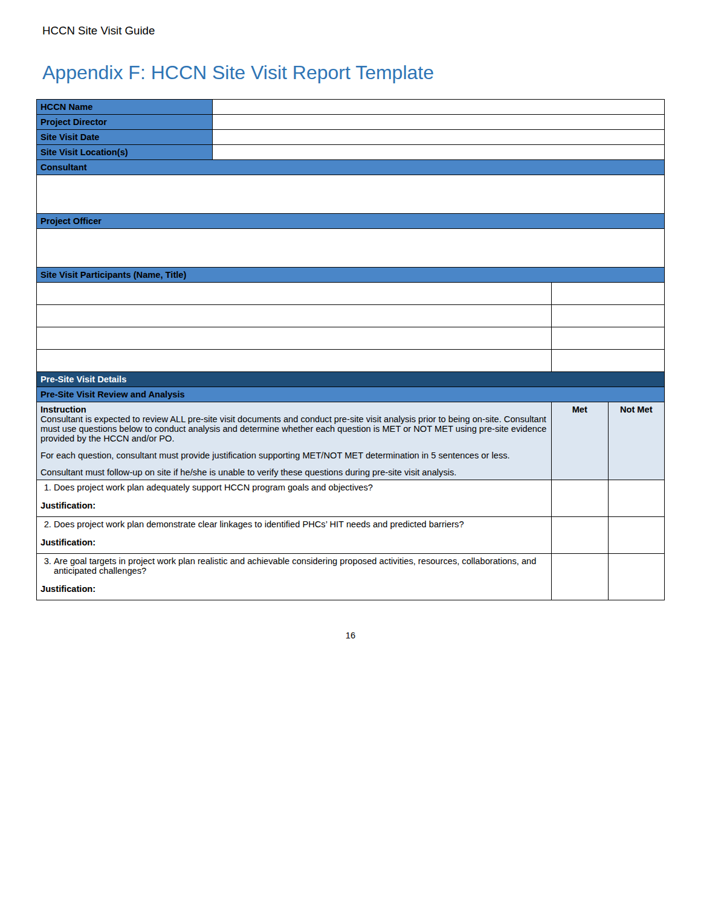HCCN Site Visit Guide
Appendix F: HCCN Site Visit Report Template
| HCCN Name | |
| Project Director | |
| Site Visit Date | |
| Site Visit Location(s) | |
| Consultant |
| Project Officer |
| Site Visit Participants (Name, Title) |
| Pre-Site Visit Details |
| Pre-Site Visit Review and Analysis |
| Instruction Consultant is expected to review ALL pre-site visit documents and conduct pre-site visit analysis prior to being on-site. Consultant must use questions below to conduct analysis and determine whether each question is MET or NOT MET using pre-site evidence provided by the HCCN and/or PO. For each question, consultant must provide justification supporting MET/NOT MET determination in 5 sentences or less. Consultant must follow-up on site if he/she is unable to verify these questions during pre-site visit analysis. | Met | Not Met |
| Does project work plan adequately support HCCN program goals and objectives? Justification: | | |
| Does project work plan demonstrate clear linkages to identified PHCs’ HIT needs and predicted barriers? Justification: | | |
| Are goal targets in project work plan realistic and achievable considering proposed activities, resources, collaborations, and anticipated challenges? Justification: | | |
16